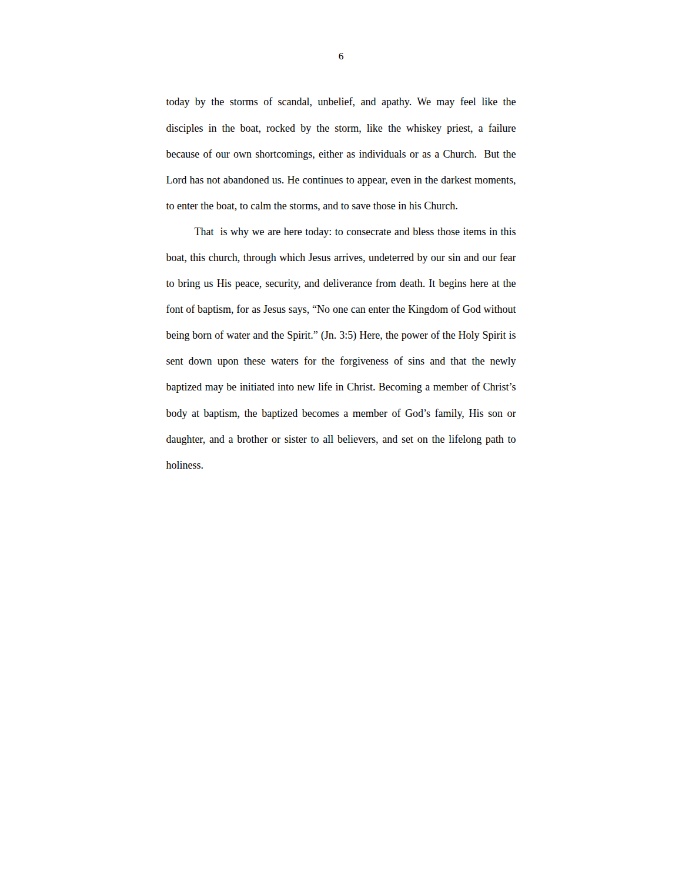6
today by the storms of scandal, unbelief, and apathy. We may feel like the disciples in the boat, rocked by the storm, like the whiskey priest, a failure because of our own shortcomings, either as individuals or as a Church. But the Lord has not abandoned us. He continues to appear, even in the darkest moments, to enter the boat, to calm the storms, and to save those in his Church.
That is why we are here today: to consecrate and bless those items in this boat, this church, through which Jesus arrives, undeterred by our sin and our fear to bring us His peace, security, and deliverance from death. It begins here at the font of baptism, for as Jesus says, “No one can enter the Kingdom of God without being born of water and the Spirit.” (Jn. 3:5) Here, the power of the Holy Spirit is sent down upon these waters for the forgiveness of sins and that the newly baptized may be initiated into new life in Christ. Becoming a member of Christ’s body at baptism, the baptized becomes a member of God’s family, His son or daughter, and a brother or sister to all believers, and set on the lifelong path to holiness.